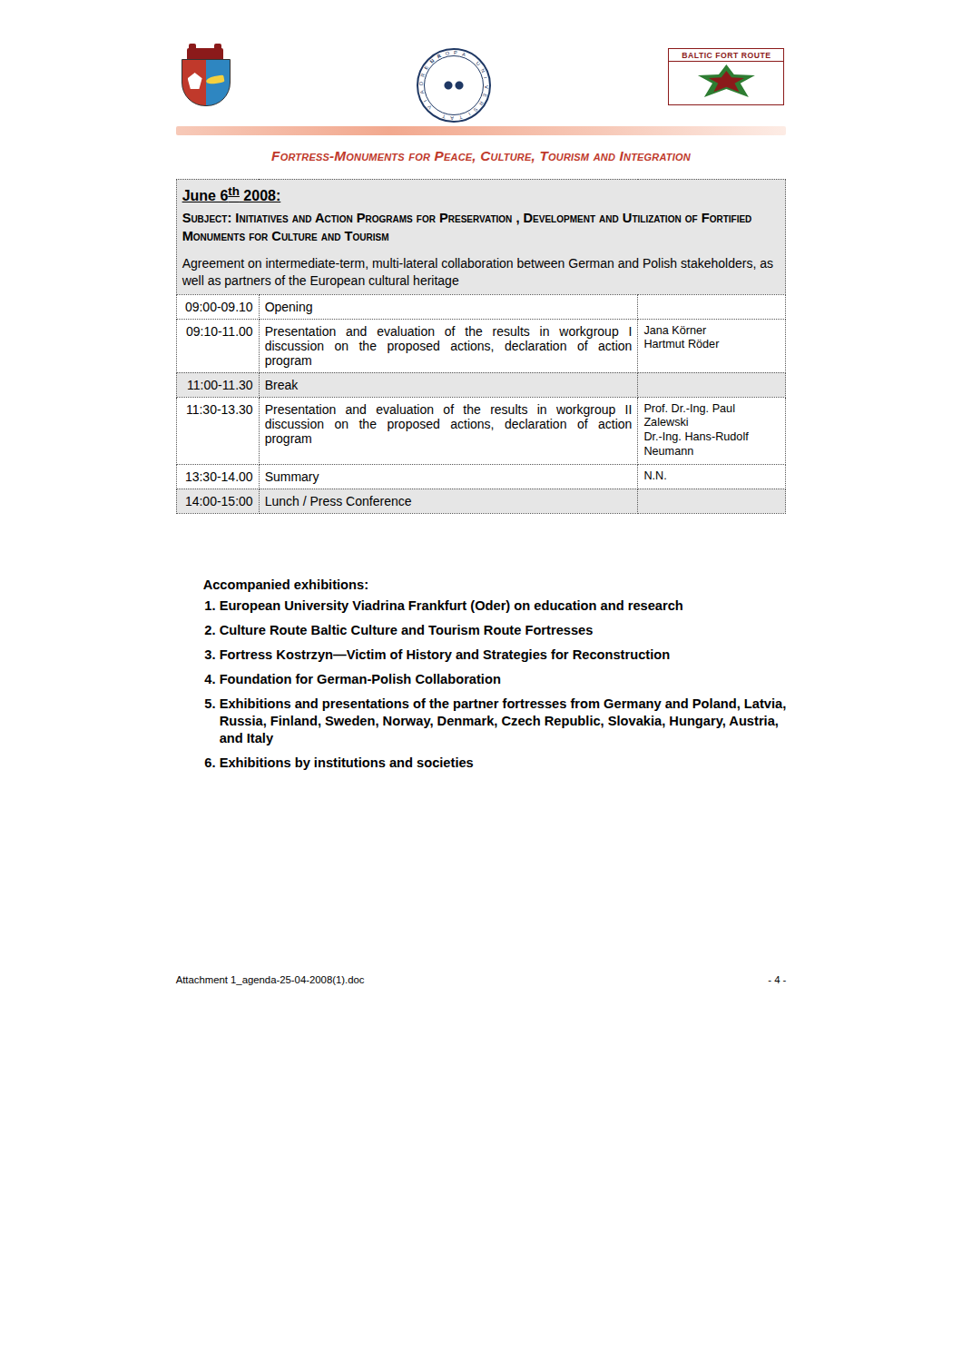E U R O P A U N I V E R S I T A T V I A D R I N A
BALTIC FORT ROUTE
Fortress-Monuments for Peace, Culture, Tourism and Integration
| June 6 th 2008: Subject: Initiatives and Action Programs for Preservation , Development and Utilization of Fortified Monuments for Culture and Tourism Agreement on intermediate-term, multi-lateral collaboration between German and Polish stakeholders, as well as partners of the European cultural heritage |
| 09:00-09.10 | Opening | |
| 09:10-11.00 | Presentation and evaluation of the results in workgroup I discussion on the proposed actions, declaration of action program | Jana Körner Hartmut Röder |
| 11:00-11.30 | Break | |
| 11:30-13.30 | Presentation and evaluation of the results in workgroup II discussion on the proposed actions, declaration of action program | Prof. Dr.-Ing. Paul Zalewski Dr.-Ing. Hans-Rudolf Neumann |
| 13:30-14.00 | Summary | N.N. |
| 14:00-15:00 | Lunch / Press Conference | |
Accompanied exhibitions:
European University Viadrina Frankfurt (Oder) on education and research
Culture Route Baltic Culture and Tourism Route Fortresses
Fortress Kostrzyn—Victim of History and Strategies for Reconstruction
Foundation for German-Polish Collaboration
Exhibitions and presentations of the partner fortresses from Germany and Poland, Latvia, Russia, Finland, Sweden, Norway, Denmark, Czech Republic, Slovakia, Hungary, Austria, and Italy
Exhibitions by institutions and societies
Attachment 1_agenda-25-04-2008(1).doc
- 4 -